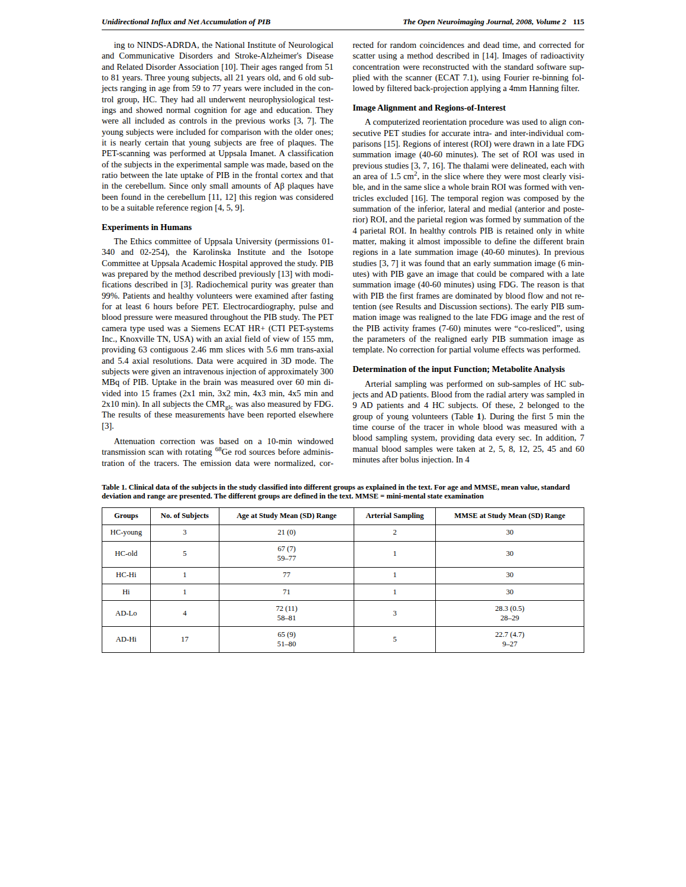Unidirectional Influx and Net Accumulation of PIB
The Open Neuroimaging Journal, 2008, Volume 2 115
ing to NINDS-ADRDA, the National Institute of Neurological and Communicative Disorders and Stroke-Alzheimer's Disease and Related Disorder Association [10]. Their ages ranged from 51 to 81 years. Three young subjects, all 21 years old, and 6 old subjects ranging in age from 59 to 77 years were included in the control group, HC. They had all underwent neurophysiological testings and showed normal cognition for age and education. They were all included as controls in the previous works [3, 7]. The young subjects were included for comparison with the older ones; it is nearly certain that young subjects are free of plaques. The PET-scanning was performed at Uppsala Imanet. A classification of the subjects in the experimental sample was made, based on the ratio between the late uptake of PIB in the frontal cortex and that in the cerebellum. Since only small amounts of Aβ plaques have been found in the cerebellum [11, 12] this region was considered to be a suitable reference region [4, 5, 9].
Experiments in Humans
The Ethics committee of Uppsala University (permissions 01-340 and 02-254), the Karolinska Institute and the Isotope Committee at Uppsala Academic Hospital approved the study. PIB was prepared by the method described previously [13] with modifications described in [3]. Radiochemical purity was greater than 99%. Patients and healthy volunteers were examined after fasting for at least 6 hours before PET. Electrocardiography, pulse and blood pressure were measured throughout the PIB study. The PET camera type used was a Siemens ECAT HR+ (CTI PET-systems Inc., Knoxville TN, USA) with an axial field of view of 155 mm, providing 63 contiguous 2.46 mm slices with 5.6 mm trans-axial and 5.4 axial resolutions. Data were acquired in 3D mode. The subjects were given an intravenous injection of approximately 300 MBq of PIB. Uptake in the brain was measured over 60 min divided into 15 frames (2x1 min, 3x2 min, 4x3 min, 4x5 min and 2x10 min). In all subjects the CMRglc was also measured by FDG. The results of these measurements have been reported elsewhere [3].
Attenuation correction was based on a 10-min windowed transmission scan with rotating 68Ge rod sources before administration of the tracers. The emission data were normalized, corrected for random coincidences and dead time, and corrected for scatter using a method described in [14]. Images of radioactivity concentration were reconstructed with the standard software supplied with the scanner (ECAT 7.1), using Fourier re-binning followed by filtered back-projection applying a 4mm Hanning filter.
Image Alignment and Regions-of-Interest
A computerized reorientation procedure was used to align consecutive PET studies for accurate intra- and inter-individual comparisons [15]. Regions of interest (ROI) were drawn in a late FDG summation image (40-60 minutes). The set of ROI was used in previous studies [3, 7, 16]. The thalami were delineated, each with an area of 1.5 cm2, in the slice where they were most clearly visible, and in the same slice a whole brain ROI was formed with ventricles excluded [16]. The temporal region was composed by the summation of the inferior, lateral and medial (anterior and posterior) ROI, and the parietal region was formed by summation of the 4 parietal ROI. In healthy controls PIB is retained only in white matter, making it almost impossible to define the different brain regions in a late summation image (40-60 minutes). In previous studies [3, 7] it was found that an early summation image (6 minutes) with PIB gave an image that could be compared with a late summation image (40-60 minutes) using FDG. The reason is that with PIB the first frames are dominated by blood flow and not retention (see Results and Discussion sections). The early PIB summation image was realigned to the late FDG image and the rest of the PIB activity frames (7-60) minutes were “co-resliced”, using the parameters of the realigned early PIB summation image as template. No correction for partial volume effects was performed.
Determination of the input Function; Metabolite Analysis
Arterial sampling was performed on sub-samples of HC subjects and AD patients. Blood from the radial artery was sampled in 9 AD patients and 4 HC subjects. Of these, 2 belonged to the group of young volunteers (Table 1). During the first 5 min the time course of the tracer in whole blood was measured with a blood sampling system, providing data every sec. In addition, 7 manual blood samples were taken at 2, 5, 8, 12, 25, 45 and 60 minutes after bolus injection. In 4
Table 1. Clinical data of the subjects in the study classified into different groups as explained in the text. For age and MMSE, mean value, standard deviation and range are presented. The different groups are defined in the text. MMSE = mini-mental state examination
| Groups | No. of Subjects | Age at Study Mean (SD) Range | Arterial Sampling | MMSE at Study Mean (SD) Range |
| --- | --- | --- | --- | --- |
| HC-young | 3 | 21 (0) | 2 | 30 |
| HC-old | 5 | 67 (7) 59–77 | 1 | 30 |
| HC-Hi | 1 | 77 | 1 | 30 |
| Hi | 1 | 71 | 1 | 30 |
| AD-Lo | 4 | 72 (11) 58–81 | 3 | 28.3 (0.5) 28–29 |
| AD-Hi | 17 | 65 (9) 51–80 | 5 | 22.7 (4.7) 9–27 |